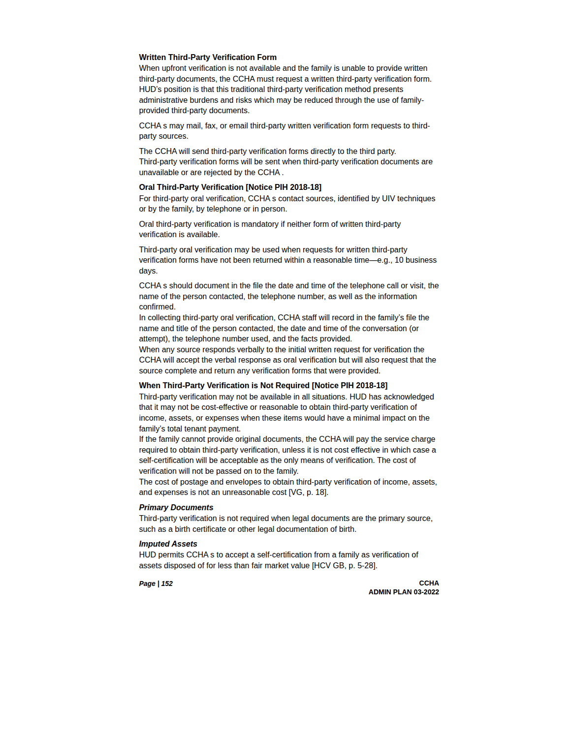Written Third-Party Verification Form
When upfront verification is not available and the family is unable to provide written third-party documents, the CCHA must request a written third-party verification form. HUD’s position is that this traditional third-party verification method presents administrative burdens and risks which may be reduced through the use of family-provided third-party documents.
CCHA s may mail, fax, or email third-party written verification form requests to third-party sources.
The CCHA will send third-party verification forms directly to the third party.
Third-party verification forms will be sent when third-party verification documents are unavailable or are rejected by the CCHA .
Oral Third-Party Verification [Notice PIH 2018-18]
For third-party oral verification, CCHA s contact sources, identified by UIV techniques or by the family, by telephone or in person.
Oral third-party verification is mandatory if neither form of written third-party verification is available.
Third-party oral verification may be used when requests for written third-party verification forms have not been returned within a reasonable time—e.g., 10 business days.
CCHA s should document in the file the date and time of the telephone call or visit, the name of the person contacted, the telephone number, as well as the information confirmed.
In collecting third-party oral verification, CCHA staff will record in the family’s file the name and title of the person contacted, the date and time of the conversation (or attempt), the telephone number used, and the facts provided.
When any source responds verbally to the initial written request for verification the CCHA will accept the verbal response as oral verification but will also request that the source complete and return any verification forms that were provided.
When Third-Party Verification is Not Required [Notice PIH 2018-18]
Third-party verification may not be available in all situations. HUD has acknowledged that it may not be cost-effective or reasonable to obtain third-party verification of income, assets, or expenses when these items would have a minimal impact on the family’s total tenant payment.
If the family cannot provide original documents, the CCHA will pay the service charge required to obtain third-party verification, unless it is not cost effective in which case a self-certification will be acceptable as the only means of verification. The cost of verification will not be passed on to the family.
The cost of postage and envelopes to obtain third-party verification of income, assets, and expenses is not an unreasonable cost [VG, p. 18].
Primary Documents
Third-party verification is not required when legal documents are the primary source, such as a birth certificate or other legal documentation of birth.
Imputed Assets
HUD permits CCHA s to accept a self-certification from a family as verification of assets disposed of for less than fair market value [HCV GB, p. 5-28].
Page | 152
CCHA
ADMIN PLAN 03-2022